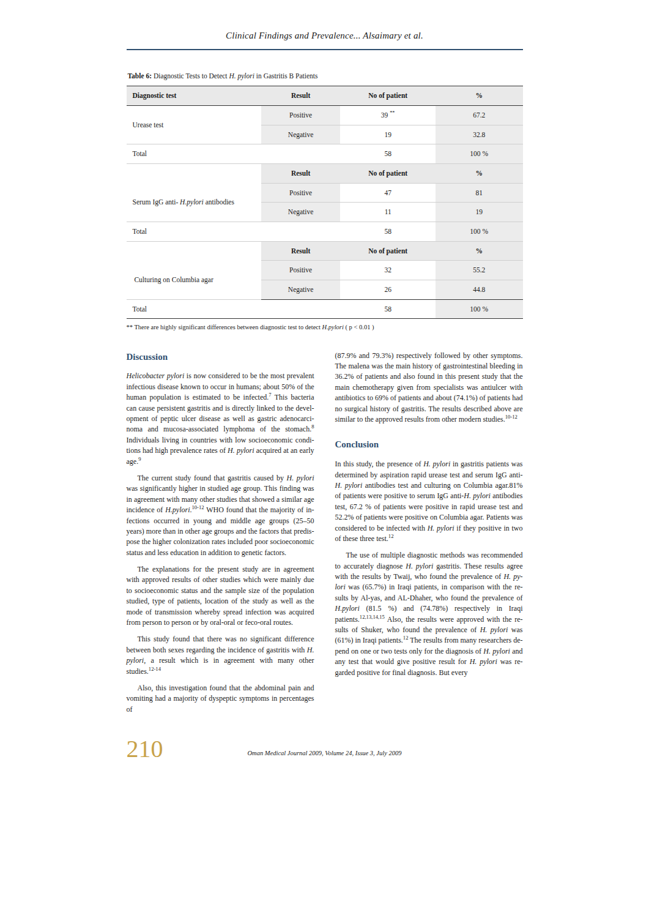Clinical Findings and Prevalence... Alsaimary et al.
Table 6: Diagnostic Tests to Detect H. pylori in Gastritis B Patients
| Diagnostic test | Result | No of patient | % |
| --- | --- | --- | --- |
| Urease test | Positive | 39 ** | 67.2 |
| Negative | 19 | 32.8 |
| Total | | 58 | 100 % |
| | Result | No of patient | % |
| Serum IgG anti- H.pylori antibodies | Positive | 47 | 81 |
| Negative | 11 | 19 |
| Total | | 58 | 100 % |
| | Result | No of patient | % |
| Culturing on Columbia agar | Positive | 32 | 55.2 |
| Negative | 26 | 44.8 |
| Total | | 58 | 100 % |
** There are highly significant differences between diagnostic test to detect H.pylori ( p < 0.01 )
Discussion
Helicobacter pylori is now considered to be the most prevalent infectious disease known to occur in humans; about 50% of the human population is estimated to be infected.7 This bacteria can cause persistent gastritis and is directly linked to the development of peptic ulcer disease as well as gastric adenocarcinoma and mucosa-associated lymphoma of the stomach.8 Individuals living in countries with low socioeconomic conditions had high prevalence rates of H. pylori acquired at an early age.9
The current study found that gastritis caused by H. pylori was significantly higher in studied age group. This finding was in agreement with many other studies that showed a similar age incidence of H.pylori.10-12 WHO found that the majority of infections occurred in young and middle age groups (25–50 years) more than in other age groups and the factors that predispose the higher colonization rates included poor socioeconomic status and less education in addition to genetic factors.
The explanations for the present study are in agreement with approved results of other studies which were mainly due to socioeconomic status and the sample size of the population studied, type of patients, location of the study as well as the mode of transmission whereby spread infection was acquired from person to person or by oral-oral or feco-oral routes.
This study found that there was no significant difference between both sexes regarding the incidence of gastritis with H. pylori, a result which is in agreement with many other studies.12-14
Also, this investigation found that the abdominal pain and vomiting had a majority of dyspeptic symptoms in percentages of
(87.9% and 79.3%) respectively followed by other symptoms. The malena was the main history of gastrointestinal bleeding in 36.2% of patients and also found in this present study that the main chemotherapy given from specialists was antiulcer with antibiotics to 69% of patients and about (74.1%) of patients had no surgical history of gastritis. The results described above are similar to the approved results from other modern studies.10-12
Conclusion
In this study, the presence of H. pylori in gastritis patients was determined by aspiration rapid urease test and serum IgG anti-H. pylori antibodies test and culturing on Columbia agar.81% of patients were positive to serum IgG anti-H. pylori antibodies test, 67.2 % of patients were positive in rapid urease test and 52.2% of patients were positive on Columbia agar. Patients was considered to be infected with H. pylori if they positive in two of these three test.12
The use of multiple diagnostic methods was recommended to accurately diagnose H. pylori gastritis. These results agree with the results by Twaij, who found the prevalence of H. pylori was (65.7%) in Iraqi patients, in comparison with the results by Al-yas, and AL-Dhaher, who found the prevalence of H.pylori (81.5 %) and (74.78%) respectively in Iraqi patients.12,13,14,15 Also, the results were approved with the results of Shuker, who found the prevalence of H. pylori was (61%) in Iraqi patients.12 The results from many researchers depend on one or two tests only for the diagnosis of H. pylori and any test that would give positive result for H. pylori was regarded positive for final diagnosis. But every
210
Oman Medical Journal 2009, Volume 24, Issue 3, July 2009